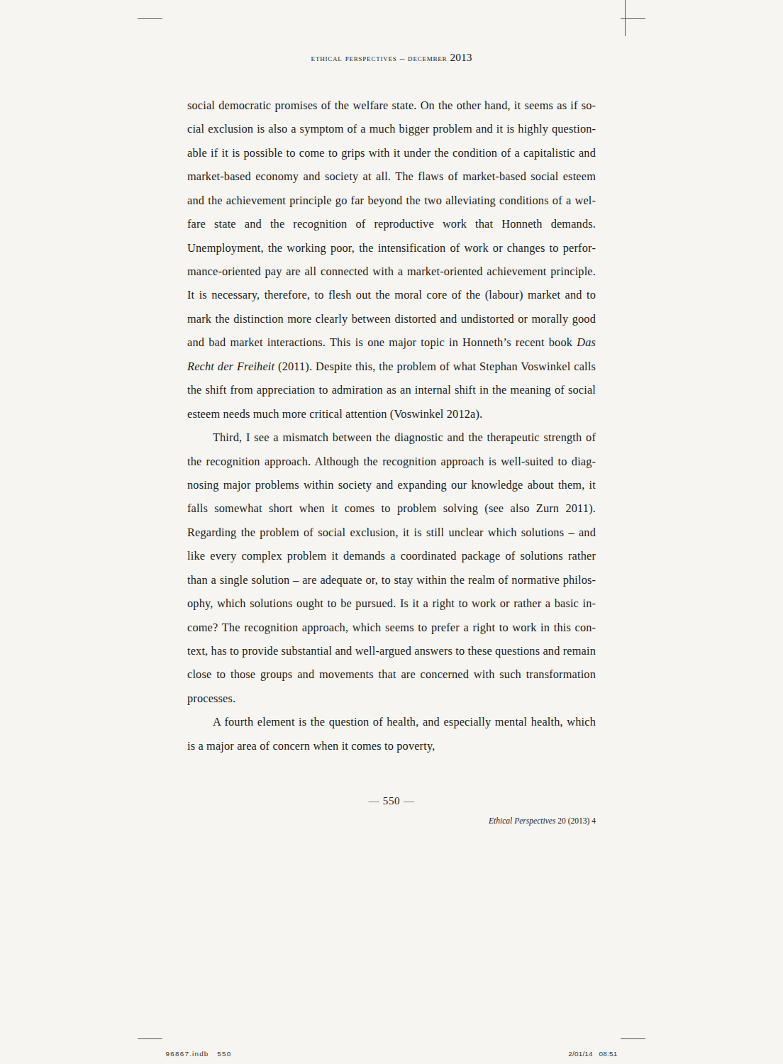ethical perspectives – december 2013
social democratic promises of the welfare state. On the other hand, it seems as if social exclusion is also a symptom of a much bigger problem and it is highly questionable if it is possible to come to grips with it under the condition of a capitalistic and market-based economy and society at all. The flaws of market-based social esteem and the achievement principle go far beyond the two alleviating conditions of a welfare state and the recognition of reproductive work that Honneth demands. Unemployment, the working poor, the intensification of work or changes to performance-oriented pay are all connected with a market-oriented achievement principle. It is necessary, therefore, to flesh out the moral core of the (labour) market and to mark the distinction more clearly between distorted and undistorted or morally good and bad market interactions. This is one major topic in Honneth’s recent book Das Recht der Freiheit (2011). Despite this, the problem of what Stephan Voswinkel calls the shift from appreciation to admiration as an internal shift in the meaning of social esteem needs much more critical attention (Voswinkel 2012a).
Third, I see a mismatch between the diagnostic and the therapeutic strength of the recognition approach. Although the recognition approach is well-suited to diagnosing major problems within society and expanding our knowledge about them, it falls somewhat short when it comes to problem solving (see also Zurn 2011). Regarding the problem of social exclusion, it is still unclear which solutions – and like every complex problem it demands a coordinated package of solutions rather than a single solution – are adequate or, to stay within the realm of normative philosophy, which solutions ought to be pursued. Is it a right to work or rather a basic income? The recognition approach, which seems to prefer a right to work in this context, has to provide substantial and well-argued answers to these questions and remain close to those groups and movements that are concerned with such transformation processes.
A fourth element is the question of health, and especially mental health, which is a major area of concern when it comes to poverty,
— 550 —
Ethical Perspectives 20 (2013) 4
96867.indb 550 2/01/14 08:51